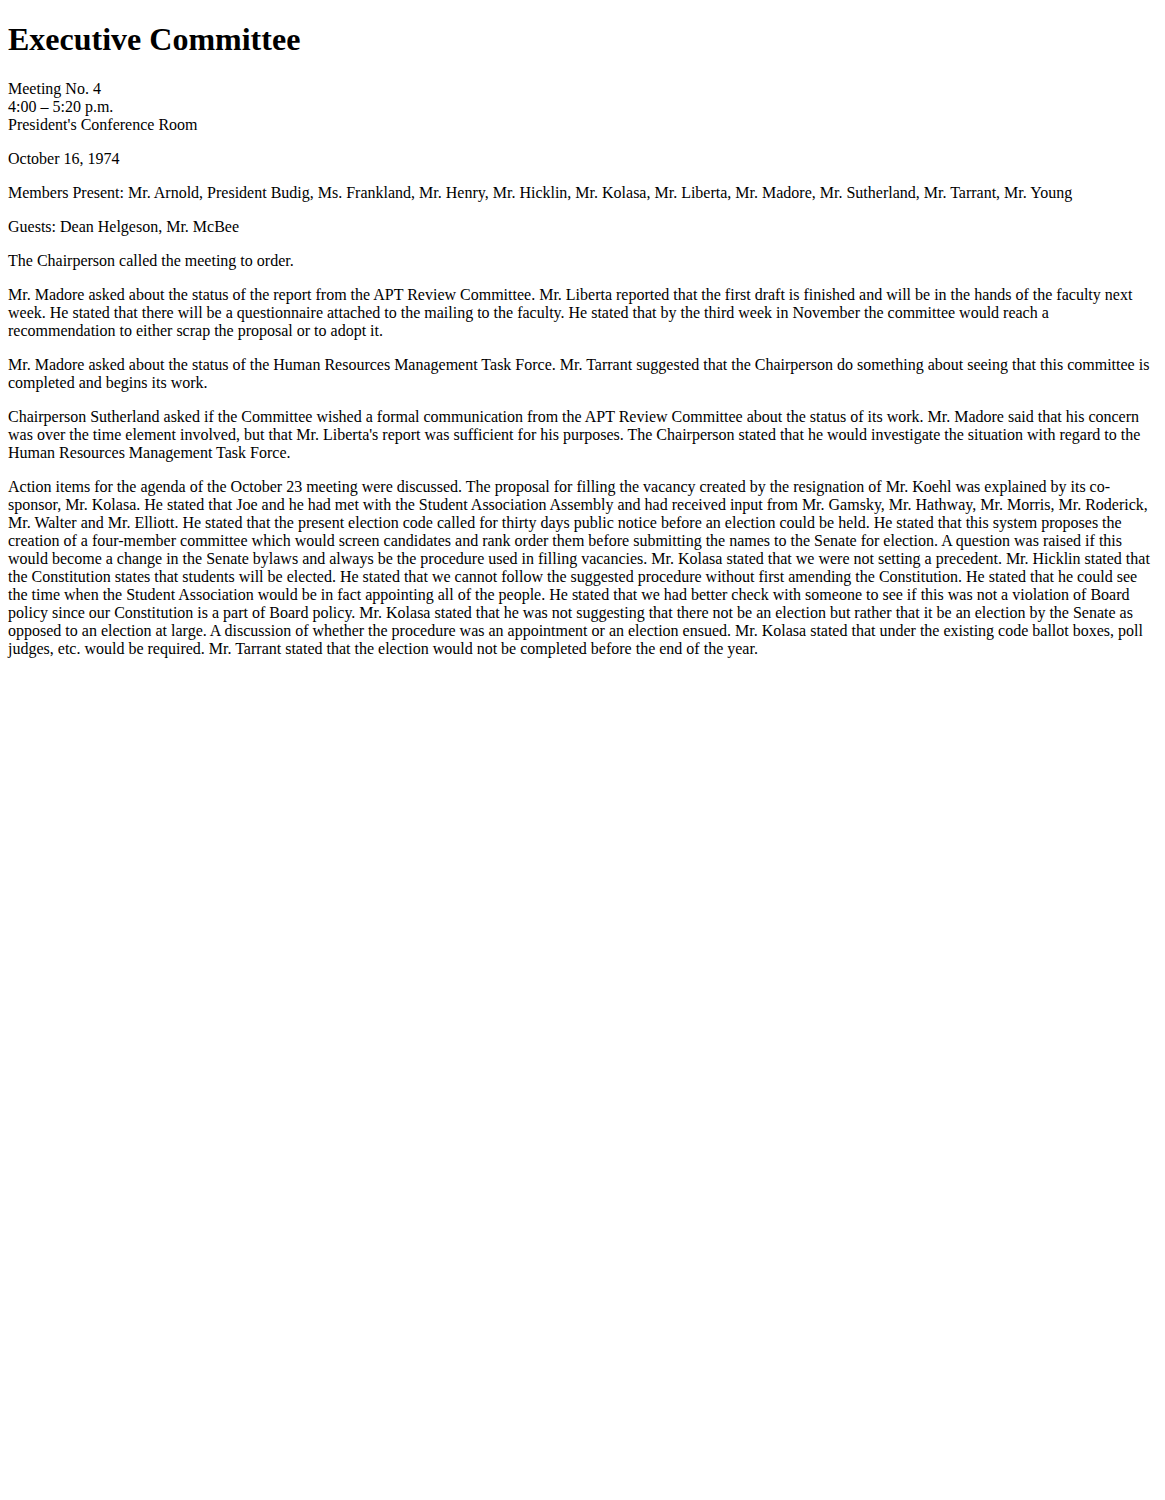Executive Committee
Meeting No. 4
4:00 – 5:20 p.m.
President's Conference Room
October 16, 1974
Members Present: Mr. Arnold, President Budig, Ms. Frankland, Mr. Henry, Mr. Hicklin, Mr. Kolasa, Mr. Liberta, Mr. Madore, Mr. Sutherland, Mr. Tarrant, Mr. Young
Guests: Dean Helgeson, Mr. McBee
The Chairperson called the meeting to order.
Mr. Madore asked about the status of the report from the APT Review Committee. Mr. Liberta reported that the first draft is finished and will be in the hands of the faculty next week. He stated that there will be a questionnaire attached to the mailing to the faculty. He stated that by the third week in November the committee would reach a recommendation to either scrap the proposal or to adopt it.
Mr. Madore asked about the status of the Human Resources Management Task Force. Mr. Tarrant suggested that the Chairperson do something about seeing that this committee is completed and begins its work.
Chairperson Sutherland asked if the Committee wished a formal communication from the APT Review Committee about the status of its work. Mr. Madore said that his concern was over the time element involved, but that Mr. Liberta's report was sufficient for his purposes. The Chairperson stated that he would investigate the situation with regard to the Human Resources Management Task Force.
Action items for the agenda of the October 23 meeting were discussed. The proposal for filling the vacancy created by the resignation of Mr. Koehl was explained by its co-sponsor, Mr. Kolasa. He stated that Joe and he had met with the Student Association Assembly and had received input from Mr. Gamsky, Mr. Hathway, Mr. Morris, Mr. Roderick, Mr. Walter and Mr. Elliott. He stated that the present election code called for thirty days public notice before an election could be held. He stated that this system proposes the creation of a four-member committee which would screen candidates and rank order them before submitting the names to the Senate for election. A question was raised if this would become a change in the Senate bylaws and always be the procedure used in filling vacancies. Mr. Kolasa stated that we were not setting a precedent. Mr. Hicklin stated that the Constitution states that students will be elected. He stated that we cannot follow the suggested procedure without first amending the Constitution. He stated that he could see the time when the Student Association would be in fact appointing all of the people. He stated that we had better check with someone to see if this was not a violation of Board policy since our Constitution is a part of Board policy. Mr. Kolasa stated that he was not suggesting that there not be an election but rather that it be an election by the Senate as opposed to an election at large. A discussion of whether the procedure was an appointment or an election ensued. Mr. Kolasa stated that under the existing code ballot boxes, poll judges, etc. would be required. Mr. Tarrant stated that the election would not be completed before the end of the year.